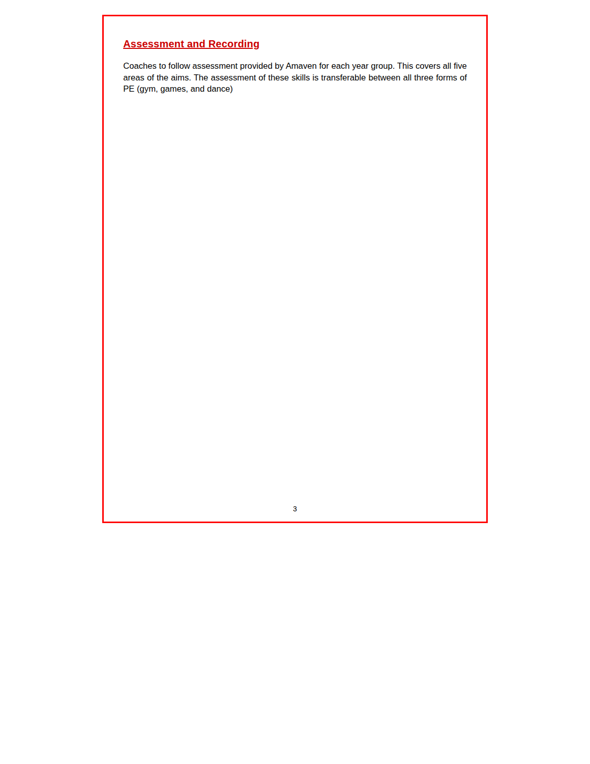Assessment and Recording
Coaches to follow assessment provided by Amaven for each year group. This covers all five areas of the aims. The assessment of these skills is transferable between all three forms of PE (gym, games, and dance)
3